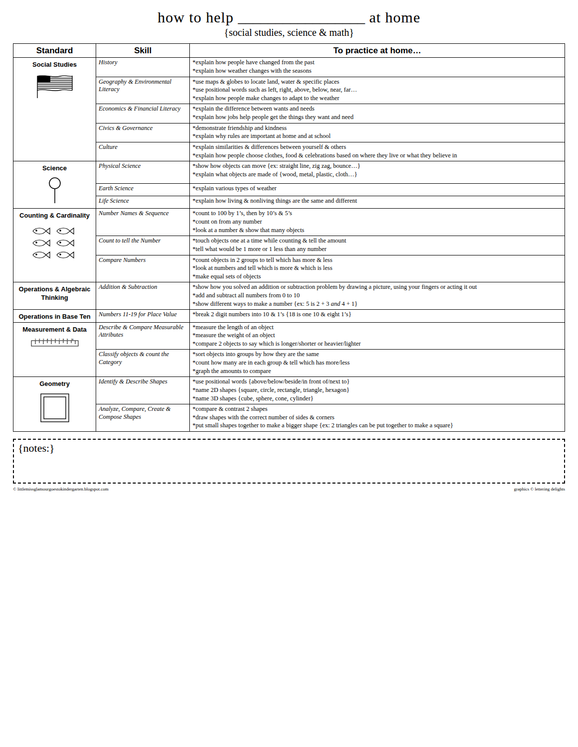how to help _________________ at home
{social studies, science & math}
| Standard | Skill | To practice at home… |
| --- | --- | --- |
| Social Studies | History | *explain how people have changed from the past *explain how weather changes with the seasons |
| Geography & Environmental Literacy | *use maps & globes to locate land, water & specific places *use positional words such as left, right, above, below, near, far… *explain how people make changes to adapt to the weather |
| Economics & Financial Literacy | *explain the difference between wants and needs *explain how jobs help people get the things they want and need |
| Civics & Governance | *demonstrate friendship and kindness *explain why rules are important at home and at school |
| Culture | *explain similarities & differences between yourself & others *explain how people choose clothes, food & celebrations based on where they live or what they believe in |
| Science | Physical Science | *show how objects can move {ex: straight line, zig zag, bounce…} *explain what objects are made of {wood, metal, plastic, cloth…} |
| Earth Science | *explain various types of weather |
| Life Science | *explain how living & nonliving things are the same and different |
| Counting & Cardinality | Number Names & Sequence | *count to 100 by 1’s, then by 10’s & 5’s *count on from any number *look at a number & show that many objects |
| Count to tell the Number | *touch objects one at a time while counting & tell the amount *tell what would be 1 more or 1 less than any number |
| Compare Numbers | *count objects in 2 groups to tell which has more & less *look at numbers and tell which is more & which is less *make equal sets of objects |
| Operations & Algebraic Thinking | Addition & Subtraction | *show how you solved an addition or subtraction problem by drawing a picture, using your fingers or acting it out *add and subtract all numbers from 0 to 10 *show different ways to make a number {ex: 5 is 2 + 3 and 4 + 1} |
| Operations in Base Ten | Numbers 11-19 for Place Value | *break 2 digit numbers into 10 & 1’s {18 is one 10 & eight 1’s} |
| Measurement & Data 1 2 3 4 5 6 7 8 9 10 | Describe & Compare Measurable Attributes | *measure the length of an object *measure the weight of an object *compare 2 objects to say which is longer/shorter or heavier/lighter |
| Classify objects & count the Category | *sort objects into groups by how they are the same *count how many are in each group & tell which has more/less *graph the amounts to compare |
| Geometry | Identify & Describe Shapes | *use positional words {above/below/beside/in front of/next to} *name 2D shapes {square, circle, rectangle, triangle, hexagon} *name 3D shapes {cube, sphere, cone, cylinder} |
| Analyze, Compare, Create & Compose Shapes | *compare & contrast 2 shapes *draw shapes with the correct number of sides & corners *put small shapes together to make a bigger shape {ex: 2 triangles can be put together to make a square} |
{notes:}
© littlemissglamourgoestokindergarten.blogspot.com graphics © lettering delights